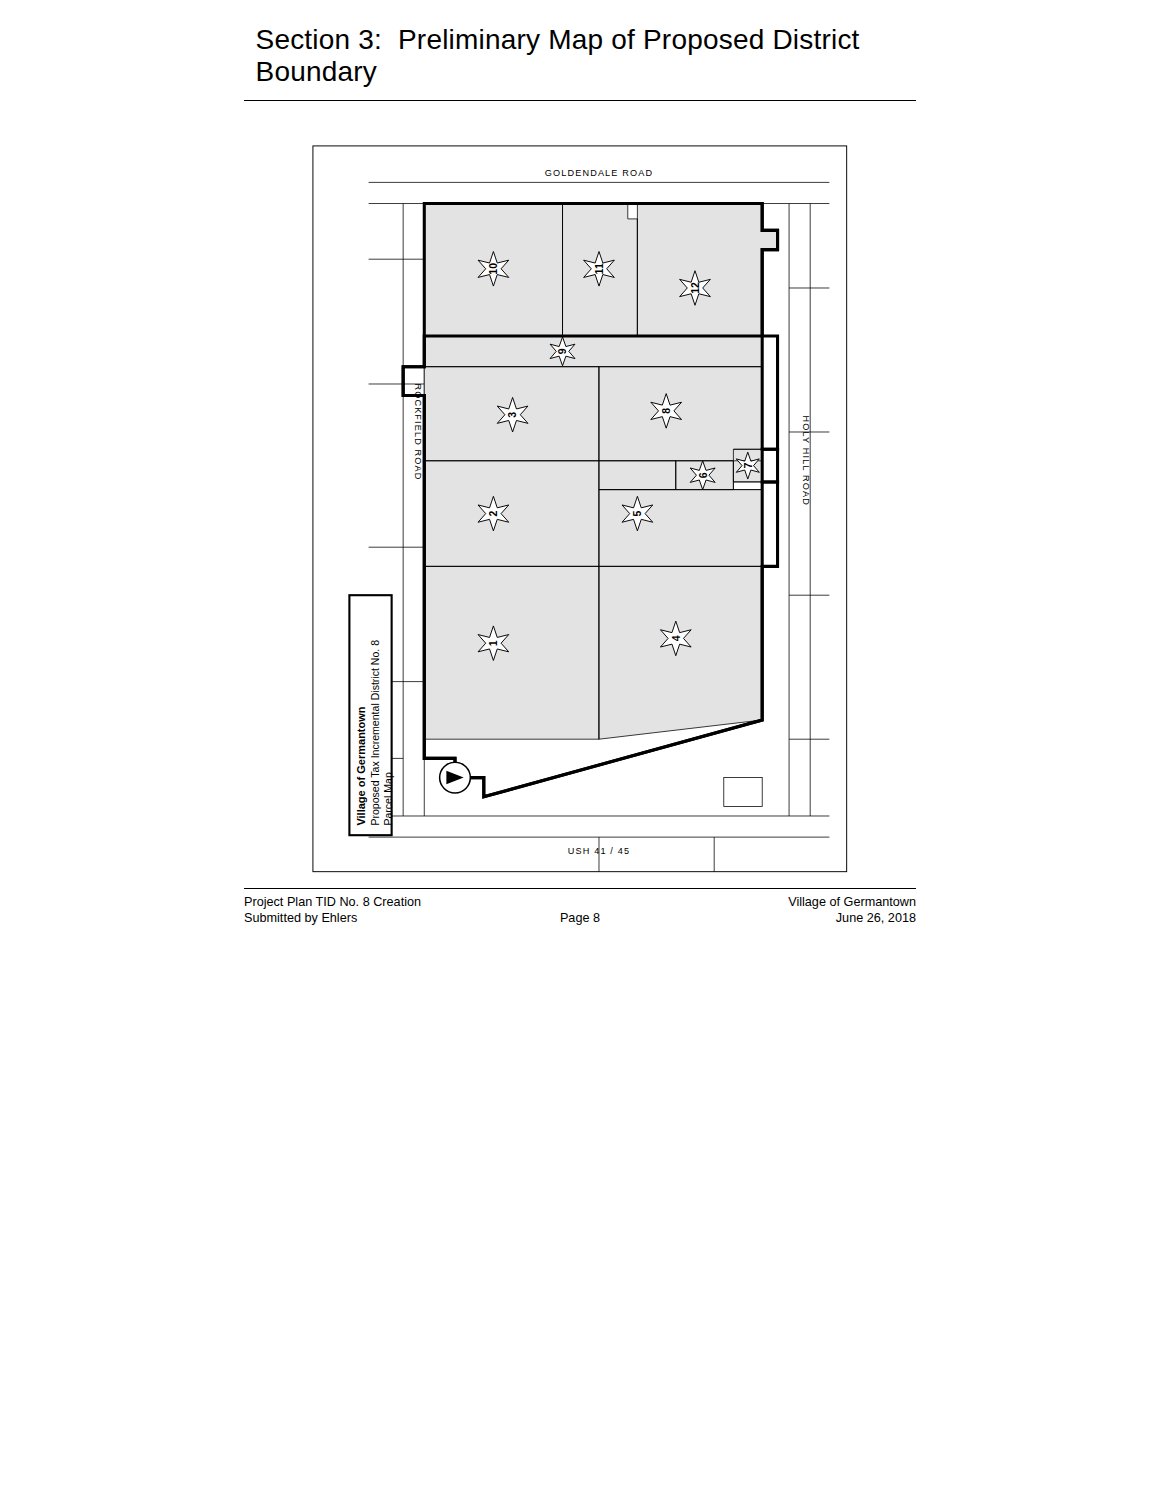Section 3: Preliminary Map of Proposed District Boundary
GOLDENDALE ROAD HOLY HILL ROAD ROCKFIELD ROAD USH 41 / 45 10 11 12 9 3 8 7 6 2 5 1 4 Village of Germantown Proposed Tax Incremental District No. 8 Parcel Map
| Project Plan TID No. 8 Creation | | Village of Germantown |
| Submitted by Ehlers | Page 8 | June 26, 2018 |